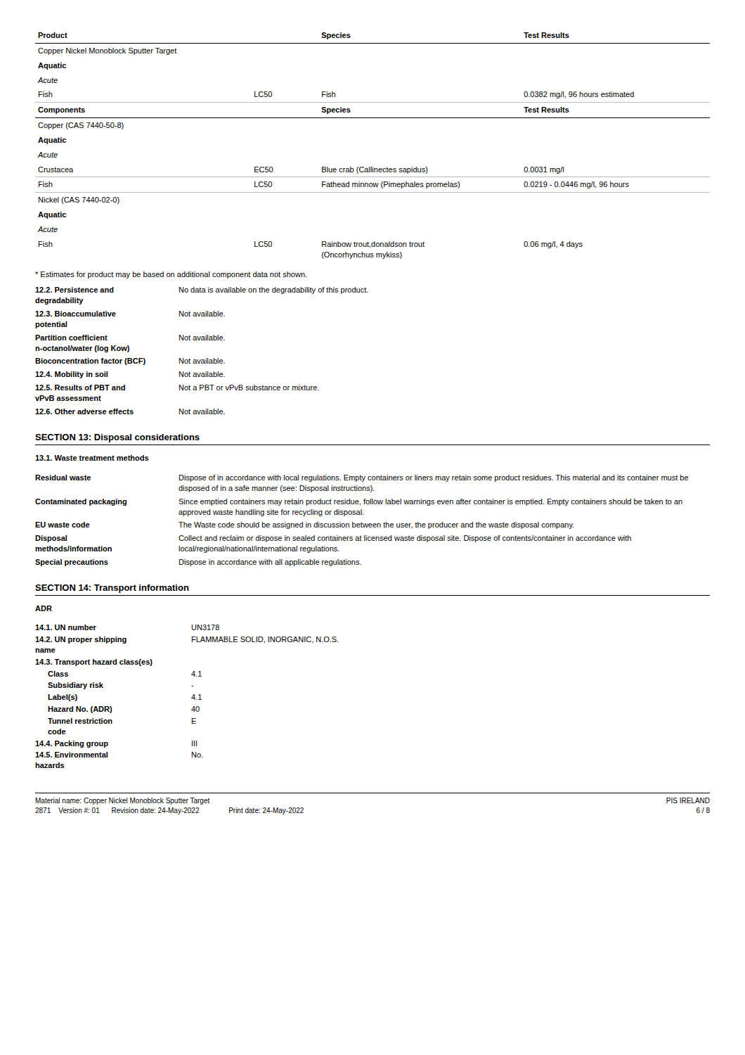| Product | | Species | Test Results |
| --- | --- | --- | --- |
| Copper Nickel Monoblock Sputter Target |
| Aquatic | | | |
| Acute | | | |
| Fish | LC50 | Fish | 0.0382 mg/l, 96 hours estimated |
| Components | | Species | Test Results |
| Copper (CAS 7440-50-8) |
| Aquatic | | | |
| Acute | | | |
| Crustacea | EC50 | Blue crab (Callinectes sapidus) | 0.0031 mg/l |
| Fish | LC50 | Fathead minnow (Pimephales promelas) | 0.0219 - 0.0446 mg/l, 96 hours |
| Nickel (CAS 7440-02-0) |
| Aquatic | | | |
| Acute | | | |
| Fish | LC50 | Rainbow trout,donaldson trout (Oncorhynchus mykiss) | 0.06 mg/l, 4 days |
* Estimates for product may be based on additional component data not shown.
| 12.2. Persistence and degradability | No data is available on the degradability of this product. |
| 12.3. Bioaccumulative potential | Not available. |
| Partition coefficient n-octanol/water (log Kow) | Not available. |
| Bioconcentration factor (BCF) | Not available. |
| 12.4. Mobility in soil | Not available. |
| 12.5. Results of PBT and vPvB assessment | Not a PBT or vPvB substance or mixture. |
| 12.6. Other adverse effects | Not available. |
SECTION 13: Disposal considerations
13.1. Waste treatment methods
| Residual waste | Dispose of in accordance with local regulations. Empty containers or liners may retain some product residues. This material and its container must be disposed of in a safe manner (see: Disposal instructions). |
| Contaminated packaging | Since emptied containers may retain product residue, follow label warnings even after container is emptied. Empty containers should be taken to an approved waste handling site for recycling or disposal. |
| EU waste code | The Waste code should be assigned in discussion between the user, the producer and the waste disposal company. |
| Disposal methods/information | Collect and reclaim or dispose in sealed containers at licensed waste disposal site. Dispose of contents/container in accordance with local/regional/national/international regulations. |
| Special precautions | Dispose in accordance with all applicable regulations. |
SECTION 14: Transport information
ADR
| 14.1. UN number | UN3178 |
| 14.2. UN proper shipping name | FLAMMABLE SOLID, INORGANIC, N.O.S. |
| 14.3. Transport hazard class(es) |
| Class | 4.1 |
| Subsidiary risk | - |
| Label(s) | 4.1 |
| Hazard No. (ADR) | 40 |
| Tunnel restriction code | E |
| 14.4. Packing group | III |
| 14.5. Environmental hazards | No. |
| Material name: Copper Nickel Monoblock Sputter Target | PIS IRELAND |
| 2871 Version #: 01 Revision date: 24-May-2022 Print date: 24-May-2022 | 6 / 8 |